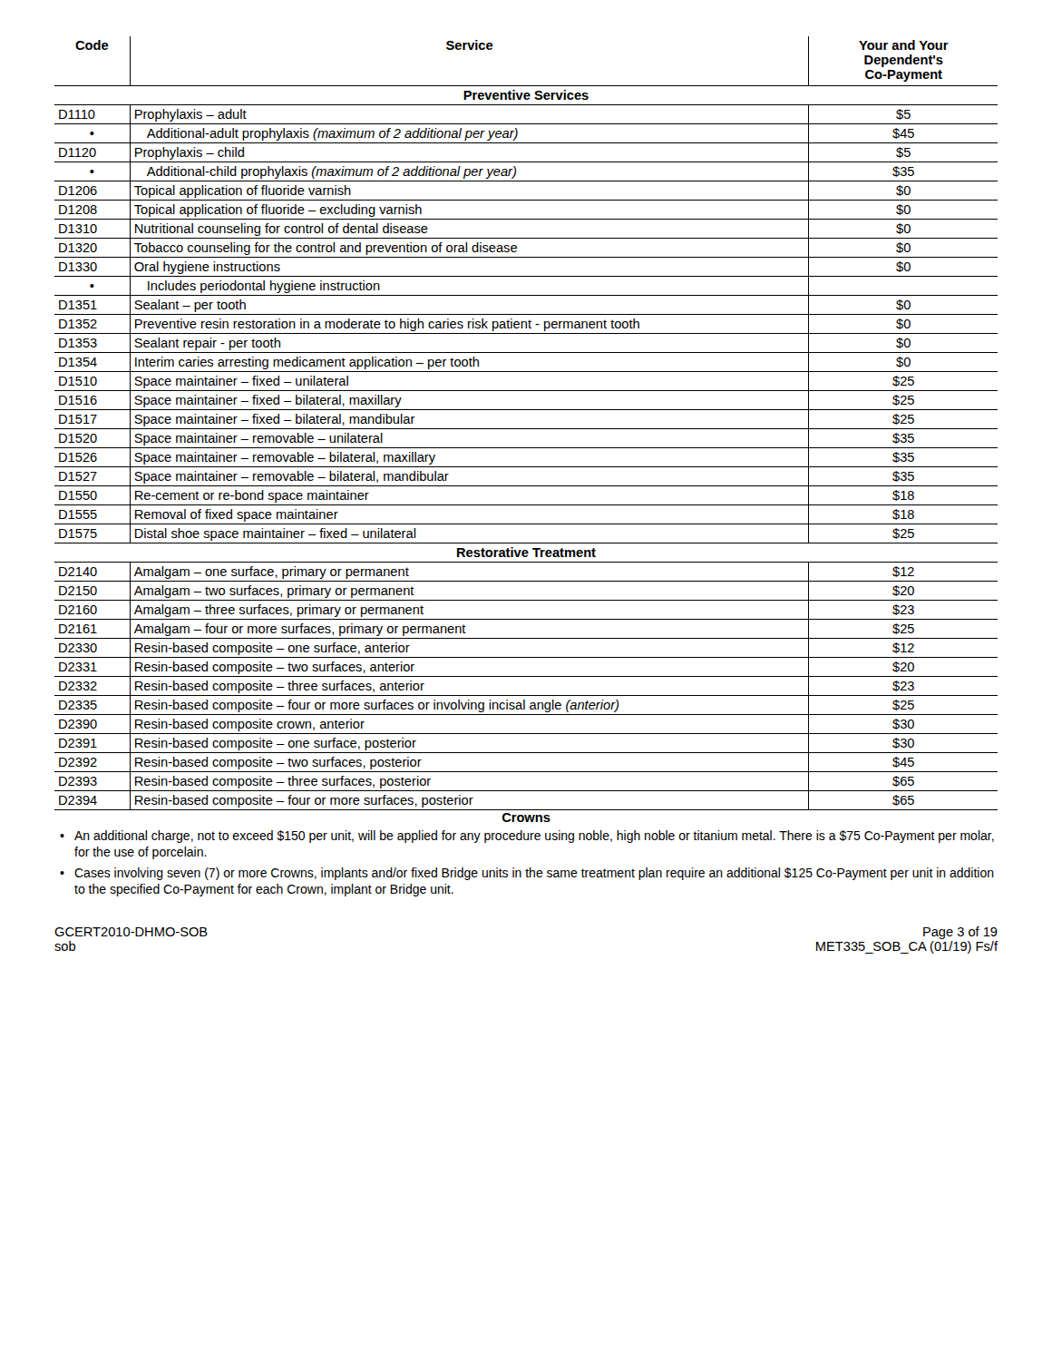| Code | Service | Your and Your Dependent's Co-Payment |
| --- | --- | --- |
| Preventive Services |
| D1110 | Prophylaxis – adult | $5 |
| • | Additional-adult prophylaxis (maximum of 2 additional per year) | $45 |
| D1120 | Prophylaxis – child | $5 |
| • | Additional-child prophylaxis (maximum of 2 additional per year) | $35 |
| D1206 | Topical application of fluoride varnish | $0 |
| D1208 | Topical application of fluoride – excluding varnish | $0 |
| D1310 | Nutritional counseling for control of dental disease | $0 |
| D1320 | Tobacco counseling for the control and prevention of oral disease | $0 |
| D1330 | Oral hygiene instructions | $0 |
| • | Includes periodontal hygiene instruction | |
| D1351 | Sealant – per tooth | $0 |
| D1352 | Preventive resin restoration in a moderate to high caries risk patient - permanent tooth | $0 |
| D1353 | Sealant repair - per tooth | $0 |
| D1354 | Interim caries arresting medicament application – per tooth | $0 |
| D1510 | Space maintainer – fixed – unilateral | $25 |
| D1516 | Space maintainer – fixed – bilateral, maxillary | $25 |
| D1517 | Space maintainer – fixed – bilateral, mandibular | $25 |
| D1520 | Space maintainer – removable – unilateral | $35 |
| D1526 | Space maintainer – removable – bilateral, maxillary | $35 |
| D1527 | Space maintainer – removable – bilateral, mandibular | $35 |
| D1550 | Re-cement or re-bond space maintainer | $18 |
| D1555 | Removal of fixed space maintainer | $18 |
| D1575 | Distal shoe space maintainer – fixed – unilateral | $25 |
| Restorative Treatment |
| D2140 | Amalgam – one surface, primary or permanent | $12 |
| D2150 | Amalgam – two surfaces, primary or permanent | $20 |
| D2160 | Amalgam – three surfaces, primary or permanent | $23 |
| D2161 | Amalgam – four or more surfaces, primary or permanent | $25 |
| D2330 | Resin-based composite – one surface, anterior | $12 |
| D2331 | Resin-based composite – two surfaces, anterior | $20 |
| D2332 | Resin-based composite – three surfaces, anterior | $23 |
| D2335 | Resin-based composite – four or more surfaces or involving incisal angle (anterior) | $25 |
| D2390 | Resin-based composite crown, anterior | $30 |
| D2391 | Resin-based composite – one surface, posterior | $30 |
| D2392 | Resin-based composite – two surfaces, posterior | $45 |
| D2393 | Resin-based composite – three surfaces, posterior | $65 |
| D2394 | Resin-based composite – four or more surfaces, posterior | $65 |
Crowns
An additional charge, not to exceed $150 per unit, will be applied for any procedure using noble, high noble or titanium metal. There is a $75 Co-Payment per molar, for the use of porcelain.
Cases involving seven (7) or more Crowns, implants and/or fixed Bridge units in the same treatment plan require an additional $125 Co-Payment per unit in addition to the specified Co-Payment for each Crown, implant or Bridge unit.
GCERT2010-DHMO-SOB
sob
Page 3 of 19
MET335_SOB_CA (01/19) Fs/f